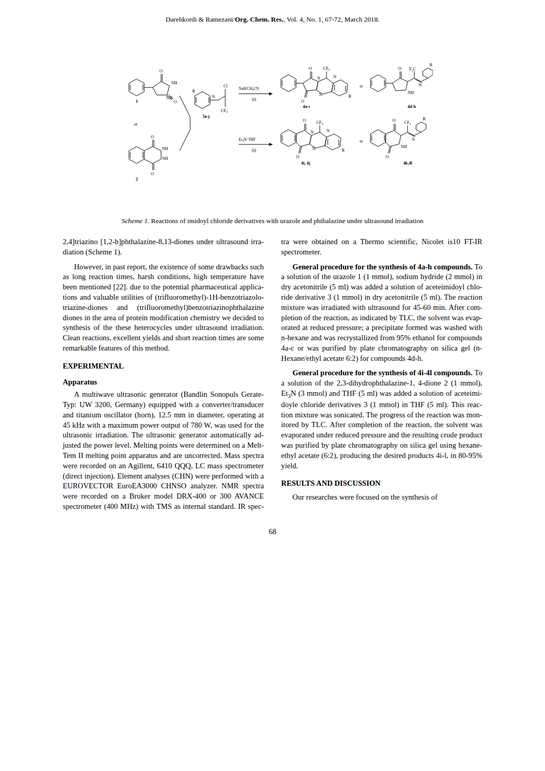Darehkordi & Ramezani/Org. Chem. Res., Vol. 4, No. 1, 67-72, March 2018.
O NH NH O 1 or O NH NH O 2 N Cl CF3 R 3a-j NaH/CH3CN ))) Et3N/ THF ))) O O CF3 N N N R 4a-c or O F3C NH N R 4d-h O O CF3 N N N R 4i, 4j or O O CF3 NH N R 4k,4l
Scheme 1. Reactions of imidoyl chloride derivatives with urazole and phthalazine under ultrasound irradiation
2,4]triazino [1,2-b]phthalazine-8,13-diones under ultrasound irradiation (Scheme 1).
However, in past report, the existence of some drawbacks such as long reaction times, harsh conditions, high temperature have been mentioned [22]. due to the potential pharmaceutical applications and valuable utilities of (trifluoromethyl)-1H-benzotriazolotriazine-diones and (trifluoromethyl)benzotriazinophthalazine diones in the area of protein modification chemistry we decided to synthesis of the these heterocycles under ultrasound irradiation. Clean reactions, excellent yields and short reaction times are some remarkable features of this method.
EXPERIMENTAL
Apparatus
A multiwave ultrasonic generator (Bandlin Sonopuls Gerate-Typ: UW 3200, Germany) equipped with a converter/transducer and titanium oscillator (horn), 12.5 mm in diameter, operating at 45 kHz with a maximum power output of 780 W, was used for the ultrasonic irradiation. The ultrasonic generator automatically adjusted the power level. Melting points were determined on a Melt-Tem II melting point apparatus and are uncorrected. Mass spectra were recorded on an Agillent, 6410 QQQ, LC mass spectrometer (direct injection). Element analyses (CHN) were performed with a EUROVECTOR EuroEA3000 CHNSO analyzer. NMR spectra were recorded on a Bruker model DRX-400 or 300 AVANCE spectrometer (400 MHz) with TMS as internal standard. IR spectra were obtained on a Thermo scientific, Nicolet is10 FT-IR spectrometer.
General procedure for the synthesis of 4a-h compounds. To a solution of the urazole 1 (1 mmol), sodium hydride (2 mmol) in dry acetonitrile (5 ml) was added a solution of aceteimidoyl chloride derivative 3 (1 mmol) in dry acetonitrile (5 ml). The reaction mixture was irradiated with ultrasound for 45-60 min. After completion of the reaction, as indicated by TLC, the solvent was evaporated at reduced pressure; a precipitate formed was washed with n-hexane and was recrystallized from 95% ethanol for compounds 4a-c or was purified by plate chromatography on silica gel (n-Hexane/ethyl acetate 6:2) for compounds 4d-h.
General procedure for the synthesis of 4i-4l compounds. To a solution of the 2,3-dihydrophthalazine-1, 4-dione 2 (1 mmol), Et3N (3 mmol) and THF (5 ml) was added a solution of aceteimidoyle chloride derivatives 3 (1 mmol) in THF (5 ml). This reaction mixture was sonicated. The progress of the reaction was monitored by TLC. After completion of the reaction, the solvent was evaporated under reduced pressure and the resulting crude product was purified by plate chromatography on silica gel using hexane-ethyl acetate (6:2), producing the desired products 4i-l, in 80-95% yield.
RESULTS AND DISCUSSION
Our researches were focused on the synthesis of
68